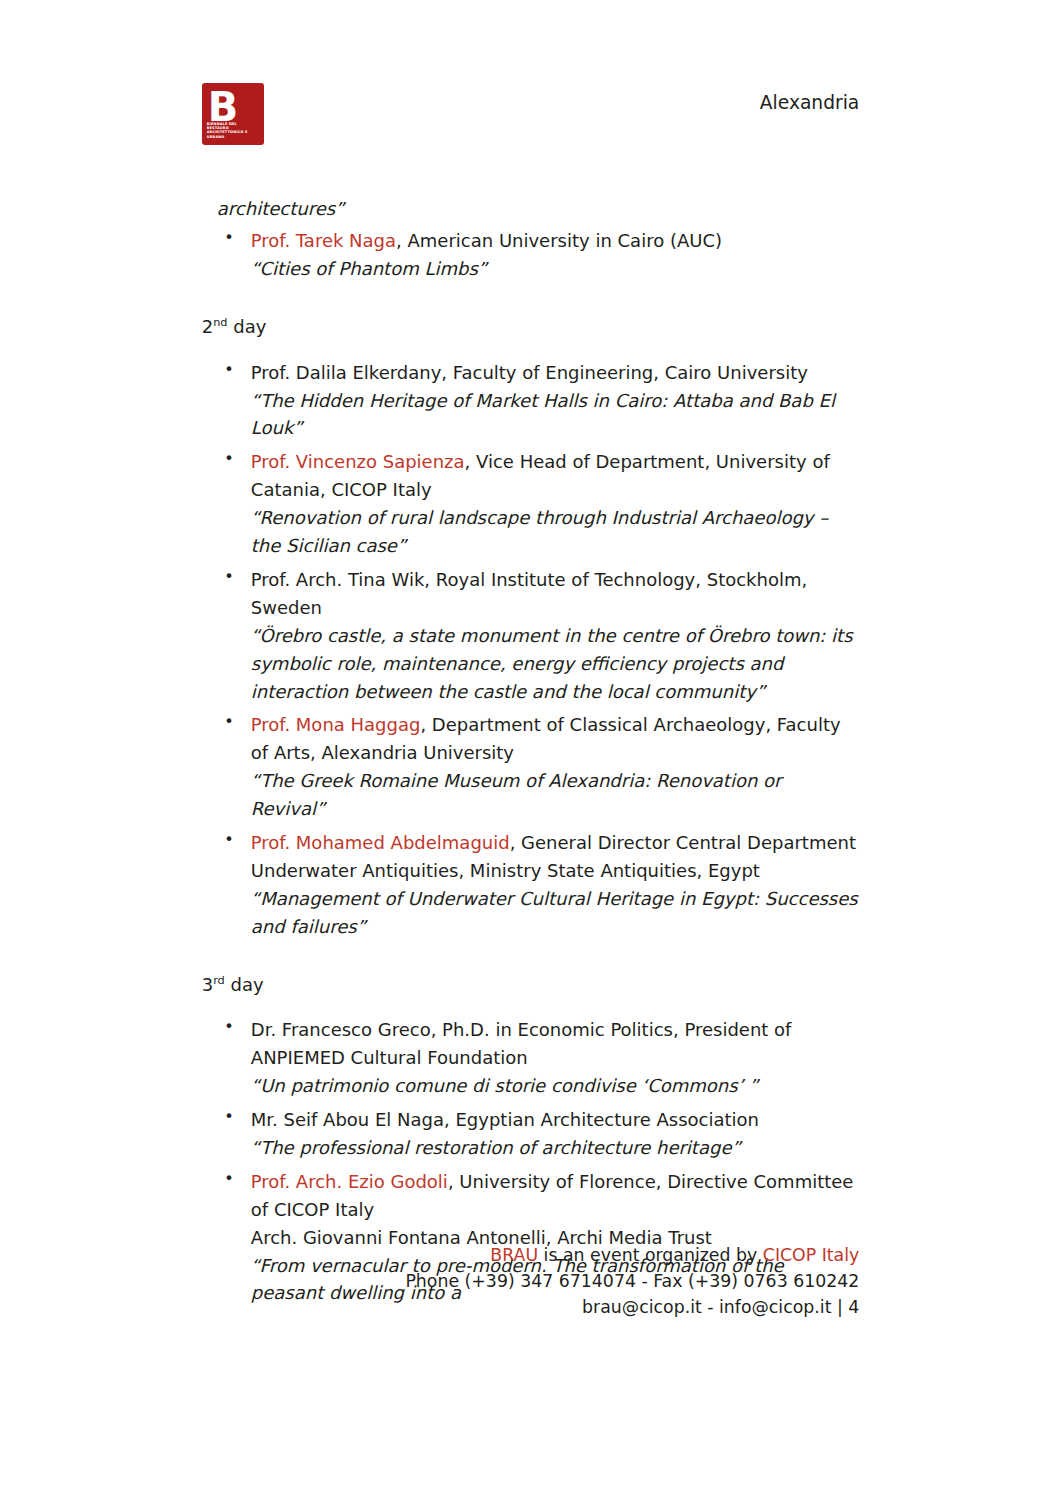B
Biennale del Restauro
Architettonico e Urbano
Alexandria
architectures”
Prof. Tarek Naga, American University in Cairo (AUC) “Cities of Phantom Limbs”
2nd day
Prof. Dalila Elkerdany, Faculty of Engineering, Cairo University “The Hidden Heritage of Market Halls in Cairo: Attaba and Bab El Louk”
Prof. Vincenzo Sapienza, Vice Head of Department, University of Catania, CICOP Italy “Renovation of rural landscape through Industrial Archaeology – the Sicilian case”
Prof. Arch. Tina Wik, Royal Institute of Technology, Stockholm, Sweden “Örebro castle, a state monument in the centre of Örebro town: its symbolic role, maintenance, energy efficiency projects and interaction between the castle and the local community”
Prof. Mona Haggag, Department of Classical Archaeology, Faculty of Arts, Alexandria University “The Greek Romaine Museum of Alexandria: Renovation or Revival”
Prof. Mohamed Abdelmaguid, General Director Central Department Underwater Antiquities, Ministry State Antiquities, Egypt “Management of Underwater Cultural Heritage in Egypt: Successes and failures”
3rd day
Dr. Francesco Greco, Ph.D. in Economic Politics, President of ANPIEMED Cultural Foundation “Un patrimonio comune di storie condivise ‘Commons’ ”
Mr. Seif Abou El Naga, Egyptian Architecture Association “The professional restoration of architecture heritage”
Prof. Arch. Ezio Godoli, University of Florence, Directive Committee of CICOP Italy Arch. Giovanni Fontana Antonelli, Archi Media Trust “From vernacular to pre-modern. The transformation of the peasant dwelling into a
BRAU is an event organized by CICOP Italy
Phone (+39) 347 6714074 - Fax (+39) 0763 610242
brau@cicop.it - info@cicop.it | 4